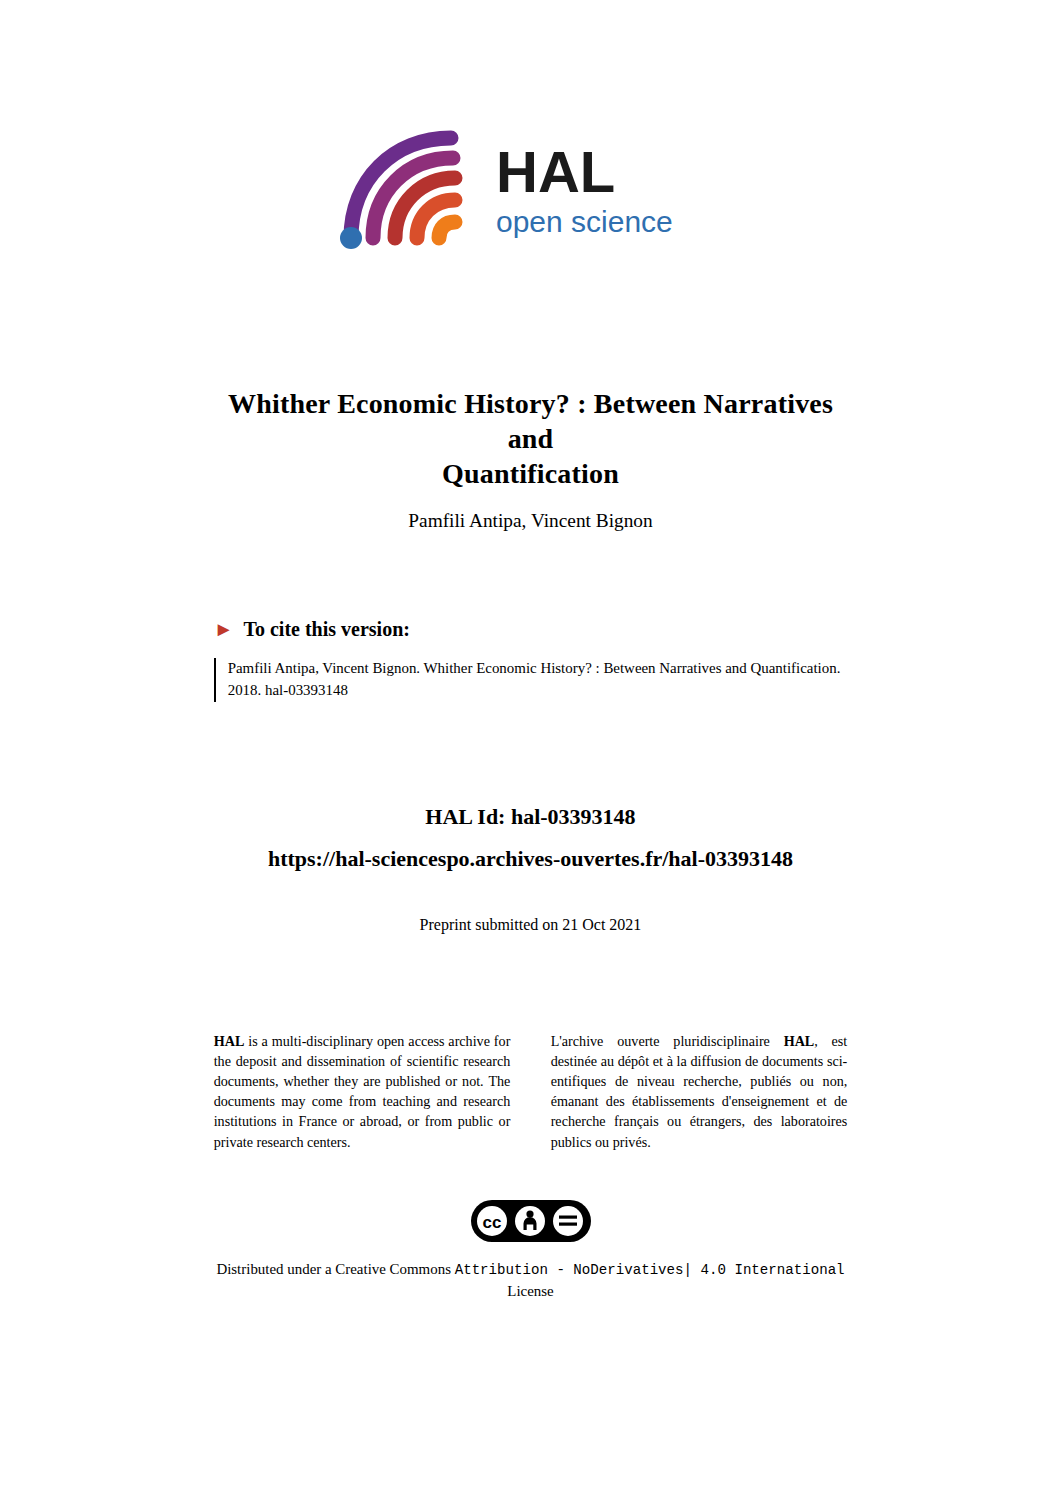HAL open science
Whither Economic History? : Between Narratives and
Quantification
Pamfili Antipa, Vincent Bignon
►
To cite this version:
Pamfili Antipa, Vincent Bignon. Whither Economic History? : Between Narratives and Quantification.
2018. hal-03393148
HAL Id: hal-03393148
https://hal-sciencespo.archives-ouvertes.fr/hal-03393148
Preprint submitted on 21 Oct 2021
HAL is a multi-disciplinary open access archive for the deposit and dissemination of scientific research documents, whether they are published or not. The documents may come from teaching and research institutions in France or abroad, or from public or private research centers.
L'archive ouverte pluridisciplinaire HAL, est destinée au dépôt et à la diffusion de documents scientifiques de niveau recherche, publiés ou non, émanant des établissements d'enseignement et de recherche français ou étrangers, des laboratoires publics ou privés.
cc
Distributed under a Creative Commons Attribution - NoDerivatives| 4.0 International
License